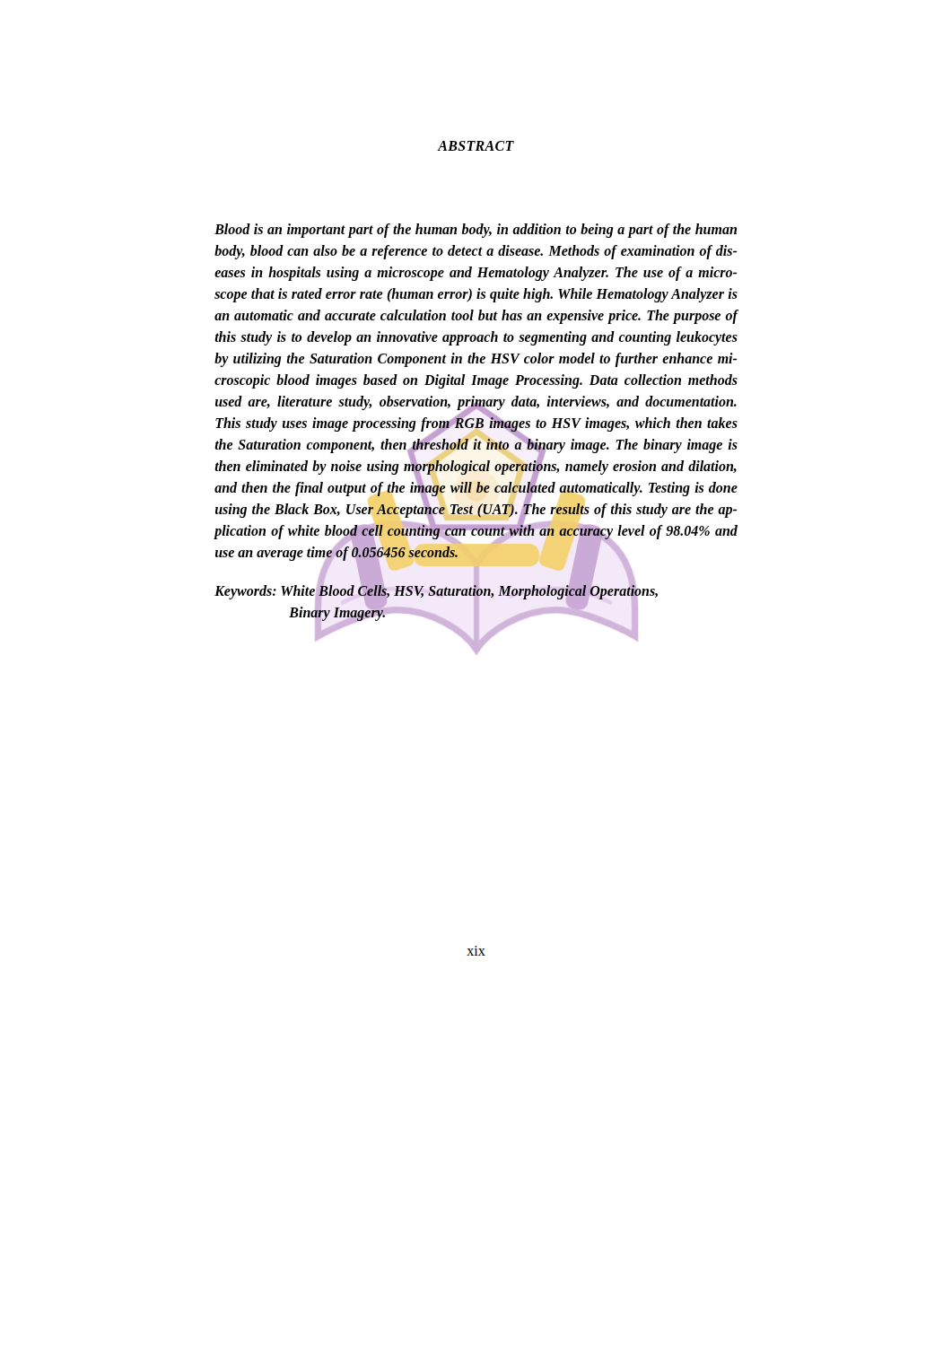ABSTRACT
Blood is an important part of the human body, in addition to being a part of the human body, blood can also be a reference to detect a disease. Methods of examination of diseases in hospitals using a microscope and Hematology Analyzer. The use of a microscope that is rated error rate (human error) is quite high. While Hematology Analyzer is an automatic and accurate calculation tool but has an expensive price. The purpose of this study is to develop an innovative approach to segmenting and counting leukocytes by utilizing the Saturation Component in the HSV color model to further enhance microscopic blood images based on Digital Image Processing. Data collection methods used are, literature study, observation, primary data, interviews, and documentation. This study uses image processing from RGB images to HSV images, which then takes the Saturation component, then threshold it into a binary image. The binary image is then eliminated by noise using morphological operations, namely erosion and dilation, and then the final output of the image will be calculated automatically. Testing is done using the Black Box, User Acceptance Test (UAT). The results of this study are the application of white blood cell counting can count with an accuracy level of 98.04% and use an average time of 0.056456 seconds.
Keywords: White Blood Cells, HSV, Saturation, Morphological Operations, Binary Imagery.
xix